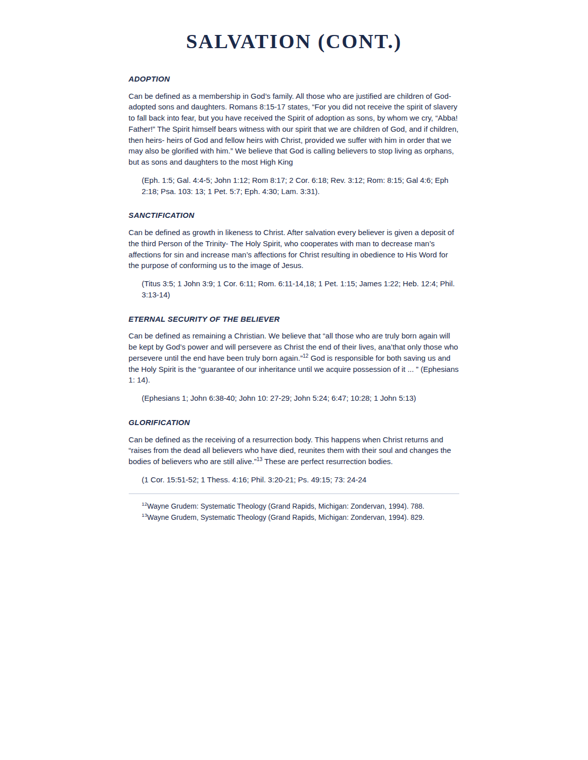SALVATION (CONT.)
Adoption
Can be defined as a membership in God’s family. All those who are justified are children of God- adopted sons and daughters. Romans 8:15-17 states, “For you did not receive the spirit of slavery to fall back into fear, but you have received the Spirit of adoption as sons, by whom we cry, “Abba! Father!” The Spirit himself bears witness with our spirit that we are children of God, and if children, then heirs- heirs of God and fellow heirs with Christ, provided we suffer with him in order that we may also be glorified with him.” We believe that God is calling believers to stop living as orphans, but as sons and daughters to the most High King
(Eph. 1:5; Gal. 4:4-5; John 1:12; Rom 8:17; 2 Cor. 6:18; Rev. 3:12; Rom: 8:15; Gal 4:6; Eph 2:18; Psa. 103: 13; 1 Pet. 5:7; Eph. 4:30; Lam. 3:31).
Sanctification
Can be defined as growth in likeness to Christ. After salvation every believer is given a deposit of the third Person of the Trinity- The Holy Spirit, who cooperates with man to decrease man’s affections for sin and increase man’s affections for Christ resulting in obedience to His Word for the purpose of conforming us to the image of Jesus.
(Titus 3:5; 1 John 3:9; 1 Cor. 6:11; Rom. 6:11-14,18; 1 Pet. 1:15; James 1:22; Heb. 12:4; Phil. 3:13-14)
Eternal Security of the Believer
Can be defined as remaining a Christian. We believe that “all those who are truly born again will be kept by God’s power and will persevere as Christ the end of their lives, ana’that only those who persevere until the end have been truly born again.”12 God is responsible for both saving us and the Holy Spirit is the “guarantee of our inheritance until we acquire possession of it ... ” (Ephesians 1: 14).
(Ephesians 1; John 6:38-40; John 10: 27-29; John 5:24; 6:47; 10:28; 1 John 5:13)
Glorification
Can be defined as the receiving of a resurrection body. This happens when Christ returns and “raises from the dead all believers who have died, reunites them with their soul and changes the bodies of believers who are still alive.”13 These are perfect resurrection bodies.
(1 Cor. 15:51-52; 1 Thess. 4:16; Phil. 3:20-21; Ps. 49:15; 73: 24-24
12Wayne Grudem: Systematic Theology (Grand Rapids, Michigan: Zondervan, 1994). 788.
13Wayne Grudem, Systematic Theology (Grand Rapids, Michigan: Zondervan, 1994). 829.